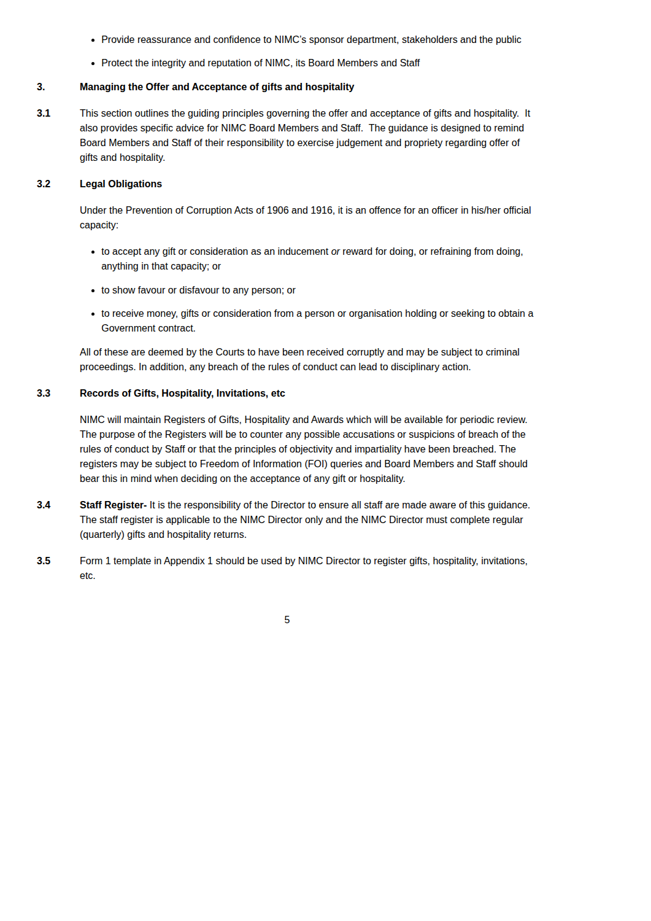Provide reassurance and confidence to NIMC’s sponsor department, stakeholders and the public
Protect the integrity and reputation of NIMC, its Board Members and Staff
3.
Managing the Offer and Acceptance of gifts and hospitality
3.1
This section outlines the guiding principles governing the offer and acceptance of gifts and hospitality. It also provides specific advice for NIMC Board Members and Staff. The guidance is designed to remind Board Members and Staff of their responsibility to exercise judgement and propriety regarding offer of gifts and hospitality.
3.2
Legal Obligations
Under the Prevention of Corruption Acts of 1906 and 1916, it is an offence for an officer in his/her official capacity:
to accept any gift or consideration as an inducement or reward for doing, or refraining from doing, anything in that capacity; or
to show favour or disfavour to any person; or
to receive money, gifts or consideration from a person or organisation holding or seeking to obtain a Government contract.
All of these are deemed by the Courts to have been received corruptly and may be subject to criminal proceedings. In addition, any breach of the rules of conduct can lead to disciplinary action.
3.3
Records of Gifts, Hospitality, Invitations, etc
NIMC will maintain Registers of Gifts, Hospitality and Awards which will be available for periodic review. The purpose of the Registers will be to counter any possible accusations or suspicions of breach of the rules of conduct by Staff or that the principles of objectivity and impartiality have been breached. The registers may be subject to Freedom of Information (FOI) queries and Board Members and Staff should bear this in mind when deciding on the acceptance of any gift or hospitality.
3.4
Staff Register- It is the responsibility of the Director to ensure all staff are made aware of this guidance. The staff register is applicable to the NIMC Director only and the NIMC Director must complete regular (quarterly) gifts and hospitality returns.
3.5
Form 1 template in Appendix 1 should be used by NIMC Director to register gifts, hospitality, invitations, etc.
5